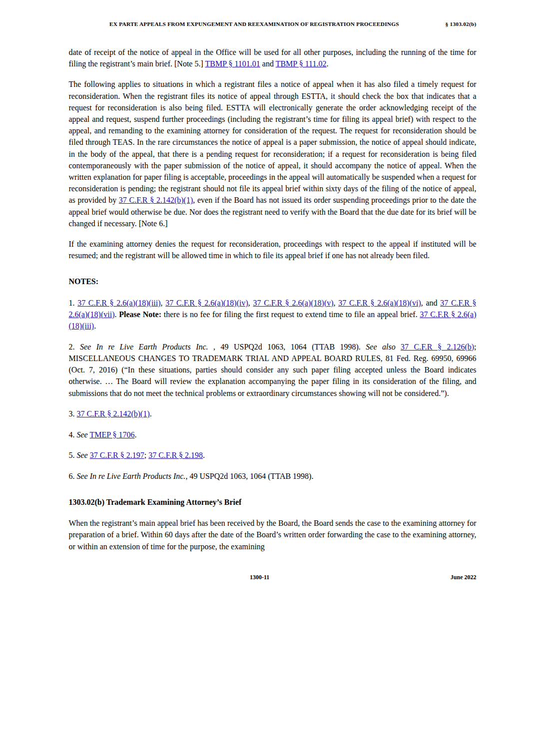Ex Parte Appeals from Expungement and Reexamination of Registration Proceedings § 1303.02(b)
date of receipt of the notice of appeal in the Office will be used for all other purposes, including the running of the time for filing the registrant’s main brief. [Note 5.] TBMP § 1101.01 and TBMP § 111.02.
The following applies to situations in which a registrant files a notice of appeal when it has also filed a timely request for reconsideration. When the registrant files its notice of appeal through ESTTA, it should check the box that indicates that a request for reconsideration is also being filed. ESTTA will electronically generate the order acknowledging receipt of the appeal and request, suspend further proceedings (including the registrant’s time for filing its appeal brief) with respect to the appeal, and remanding to the examining attorney for consideration of the request. The request for reconsideration should be filed through TEAS. In the rare circumstances the notice of appeal is a paper submission, the notice of appeal should indicate, in the body of the appeal, that there is a pending request for reconsideration; if a request for reconsideration is being filed contemporaneously with the paper submission of the notice of appeal, it should accompany the notice of appeal. When the written explanation for paper filing is acceptable, proceedings in the appeal will automatically be suspended when a request for reconsideration is pending; the registrant should not file its appeal brief within sixty days of the filing of the notice of appeal, as provided by 37 C.F.R § 2.142(b)(1), even if the Board has not issued its order suspending proceedings prior to the date the appeal brief would otherwise be due. Nor does the registrant need to verify with the Board that the due date for its brief will be changed if necessary. [Note 6.]
If the examining attorney denies the request for reconsideration, proceedings with respect to the appeal if instituted will be resumed; and the registrant will be allowed time in which to file its appeal brief if one has not already been filed.
NOTES:
1. 37 C.F.R § 2.6(a)(18)(iii), 37 C.F.R § 2.6(a)(18)(iv), 37 C.F.R § 2.6(a)(18)(v), 37 C.F.R § 2.6(a)(18)(vi), and 37 C.F.R § 2.6(a)(18)(vii). Please Note: there is no fee for filing the first request to extend time to file an appeal brief. 37 C.F.R § 2.6(a)(18)(iii).
2. See In re Live Earth Products Inc. , 49 USPQ2d 1063, 1064 (TTAB 1998). See also 37 C.F.R § 2.126(b); MISCELLANEOUS CHANGES TO TRADEMARK TRIAL AND APPEAL BOARD RULES, 81 Fed. Reg. 69950, 69966 (Oct. 7, 2016) (“In these situations, parties should consider any such paper filing accepted unless the Board indicates otherwise. … The Board will review the explanation accompanying the paper filing in its consideration of the filing, and submissions that do not meet the technical problems or extraordinary circumstances showing will not be considered.”).
3. 37 C.F.R § 2.142(b)(1).
4. See TMEP § 1706.
5. See 37 C.F.R § 2.197; 37 C.F.R § 2.198.
6. See In re Live Earth Products Inc., 49 USPQ2d 1063, 1064 (TTAB 1998).
1303.02(b) Trademark Examining Attorney’s Brief
When the registrant’s main appeal brief has been received by the Board, the Board sends the case to the examining attorney for preparation of a brief. Within 60 days after the date of the Board’s written order forwarding the case to the examining attorney, or within an extension of time for the purpose, the examining
1300-11 June 2022